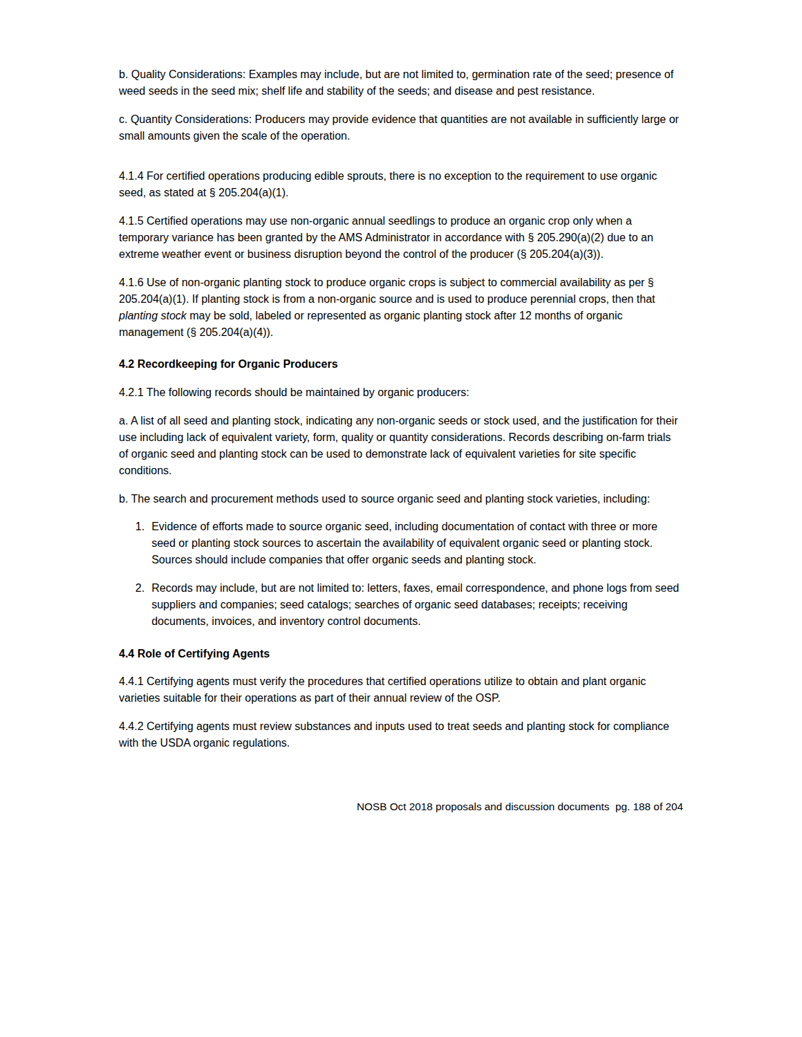b. Quality Considerations: Examples may include, but are not limited to, germination rate of the seed; presence of weed seeds in the seed mix; shelf life and stability of the seeds; and disease and pest resistance.
c. Quantity Considerations: Producers may provide evidence that quantities are not available in sufficiently large or small amounts given the scale of the operation.
4.1.4 For certified operations producing edible sprouts, there is no exception to the requirement to use organic seed, as stated at § 205.204(a)(1).
4.1.5 Certified operations may use non-organic annual seedlings to produce an organic crop only when a temporary variance has been granted by the AMS Administrator in accordance with § 205.290(a)(2) due to an extreme weather event or business disruption beyond the control of the producer (§ 205.204(a)(3)).
4.1.6 Use of non-organic planting stock to produce organic crops is subject to commercial availability as per § 205.204(a)(1). If planting stock is from a non-organic source and is used to produce perennial crops, then that planting stock may be sold, labeled or represented as organic planting stock after 12 months of organic management (§ 205.204(a)(4)).
4.2 Recordkeeping for Organic Producers
4.2.1 The following records should be maintained by organic producers:
a. A list of all seed and planting stock, indicating any non-organic seeds or stock used, and the justification for their use including lack of equivalent variety, form, quality or quantity considerations. Records describing on-farm trials of organic seed and planting stock can be used to demonstrate lack of equivalent varieties for site specific conditions.
b. The search and procurement methods used to source organic seed and planting stock varieties, including:
Evidence of efforts made to source organic seed, including documentation of contact with three or more seed or planting stock sources to ascertain the availability of equivalent organic seed or planting stock. Sources should include companies that offer organic seeds and planting stock.
Records may include, but are not limited to: letters, faxes, email correspondence, and phone logs from seed suppliers and companies; seed catalogs; searches of organic seed databases; receipts; receiving documents, invoices, and inventory control documents.
4.4 Role of Certifying Agents
4.4.1 Certifying agents must verify the procedures that certified operations utilize to obtain and plant organic varieties suitable for their operations as part of their annual review of the OSP.
4.4.2 Certifying agents must review substances and inputs used to treat seeds and planting stock for compliance with the USDA organic regulations.
NOSB Oct 2018 proposals and discussion documents pg. 188 of 204